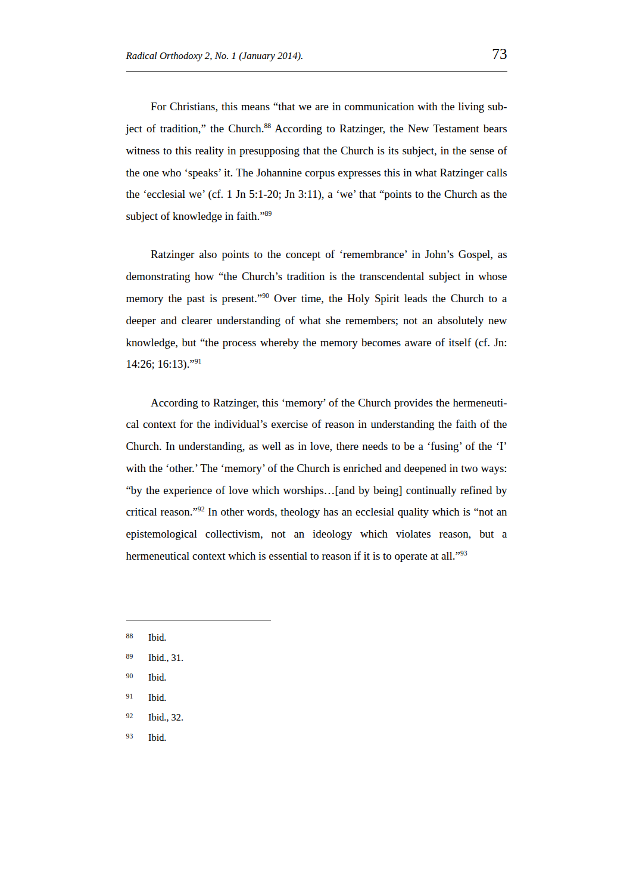Radical Orthodoxy 2, No. 1 (January 2014). 73
For Christians, this means “that we are in communication with the living subject of tradition,” the Church.88 According to Ratzinger, the New Testament bears witness to this reality in presupposing that the Church is its subject, in the sense of the one who ‘speaks’ it. The Johannine corpus expresses this in what Ratzinger calls the ‘ecclesial we’ (cf. 1 Jn 5:1-20; Jn 3:11), a ‘we’ that “points to the Church as the subject of knowledge in faith.”89
Ratzinger also points to the concept of ‘remembrance’ in John’s Gospel, as demonstrating how “the Church’s tradition is the transcendental subject in whose memory the past is present.”90 Over time, the Holy Spirit leads the Church to a deeper and clearer understanding of what she remembers; not an absolutely new knowledge, but “the process whereby the memory becomes aware of itself (cf. Jn: 14:26; 16:13).”91
According to Ratzinger, this ‘memory’ of the Church provides the hermeneutical context for the individual’s exercise of reason in understanding the faith of the Church. In understanding, as well as in love, there needs to be a ‘fusing’ of the ‘I’ with the ‘other.’ The ‘memory’ of the Church is enriched and deepened in two ways: “by the experience of love which worships…[and by being] continually refined by critical reason.”92 In other words, theology has an ecclesial quality which is “not an epistemological collectivism, not an ideology which violates reason, but a hermeneutical context which is essential to reason if it is to operate at all.”93
88 Ibid.
89 Ibid., 31.
90 Ibid.
91 Ibid.
92 Ibid., 32.
93 Ibid.